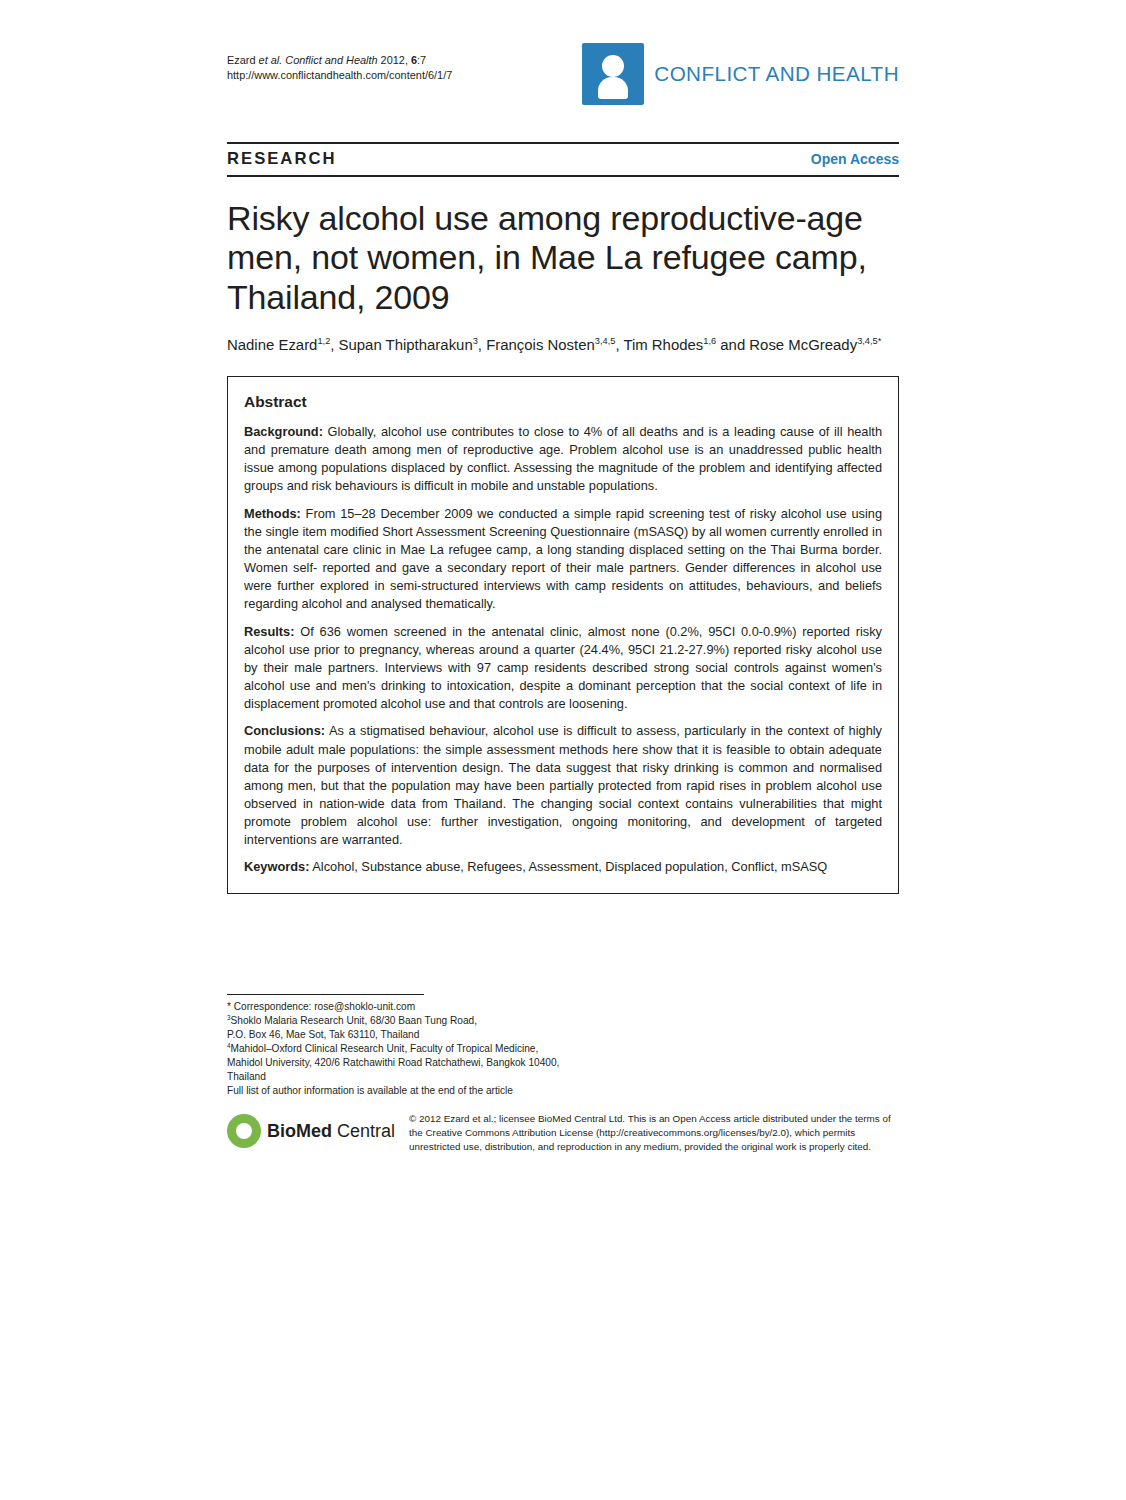Ezard et al. Conflict and Health 2012, 6:7 http://www.conflictandhealth.com/content/6/1/7
CONFLICT AND HEALTH
RESEARCH
Open Access
Risky alcohol use among reproductive-age men, not women, in Mae La refugee camp, Thailand, 2009
Nadine Ezard1,2, Supan Thiptharakun3, François Nosten3,4,5, Tim Rhodes1,6 and Rose McGready3,4,5*
Abstract
Background: Globally, alcohol use contributes to close to 4% of all deaths and is a leading cause of ill health and premature death among men of reproductive age. Problem alcohol use is an unaddressed public health issue among populations displaced by conflict. Assessing the magnitude of the problem and identifying affected groups and risk behaviours is difficult in mobile and unstable populations.
Methods: From 15–28 December 2009 we conducted a simple rapid screening test of risky alcohol use using the single item modified Short Assessment Screening Questionnaire (mSASQ) by all women currently enrolled in the antenatal care clinic in Mae La refugee camp, a long standing displaced setting on the Thai Burma border. Women self- reported and gave a secondary report of their male partners. Gender differences in alcohol use were further explored in semi-structured interviews with camp residents on attitudes, behaviours, and beliefs regarding alcohol and analysed thematically.
Results: Of 636 women screened in the antenatal clinic, almost none (0.2%, 95CI 0.0-0.9%) reported risky alcohol use prior to pregnancy, whereas around a quarter (24.4%, 95CI 21.2-27.9%) reported risky alcohol use by their male partners. Interviews with 97 camp residents described strong social controls against women's alcohol use and men's drinking to intoxication, despite a dominant perception that the social context of life in displacement promoted alcohol use and that controls are loosening.
Conclusions: As a stigmatised behaviour, alcohol use is difficult to assess, particularly in the context of highly mobile adult male populations: the simple assessment methods here show that it is feasible to obtain adequate data for the purposes of intervention design. The data suggest that risky drinking is common and normalised among men, but that the population may have been partially protected from rapid rises in problem alcohol use observed in nation-wide data from Thailand. The changing social context contains vulnerabilities that might promote problem alcohol use: further investigation, ongoing monitoring, and development of targeted interventions are warranted.
Keywords: Alcohol, Substance abuse, Refugees, Assessment, Displaced population, Conflict, mSASQ
* Correspondence: rose@shoklo-unit.com
3Shoklo Malaria Research Unit, 68/30 Baan Tung Road,
P.O. Box 46, Mae Sot, Tak 63110, Thailand
4Mahidol–Oxford Clinical Research Unit, Faculty of Tropical Medicine,
Mahidol University, 420/6 Ratchawithi Road Ratchathewi, Bangkok 10400,
Thailand
Full list of author information is available at the end of the article
BioMed Central
© 2012 Ezard et al.; licensee BioMed Central Ltd. This is an Open Access article distributed under the terms of the Creative Commons Attribution License (http://creativecommons.org/licenses/by/2.0), which permits unrestricted use, distribution, and reproduction in any medium, provided the original work is properly cited.